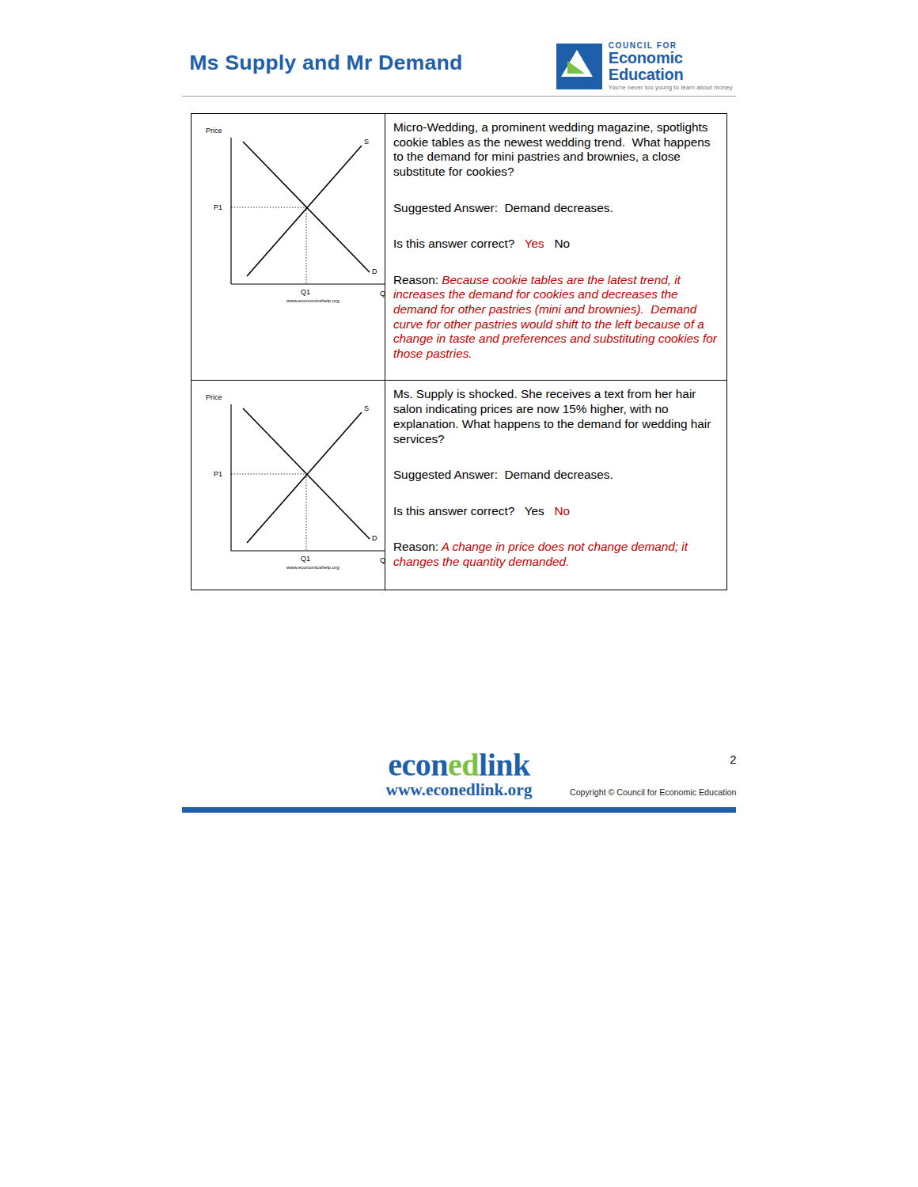Ms Supply and Mr Demand
COUNCIL FOR
Economic
Education
You're never too young to learn about money
| Price S D P1 Q1 Q www.economicshelp.org | Micro-Wedding, a prominent wedding magazine, spotlights cookie tables as the newest wedding trend. What happens to the demand for mini pastries and brownies, a close substitute for cookies? Suggested Answer: Demand decreases. Is this answer correct? Yes No Reason: Because cookie tables are the latest trend, it increases the demand for cookies and decreases the demand for other pastries (mini and brownies). Demand curve for other pastries would shift to the left because of a change in taste and preferences and substituting cookies for those pastries. |
| Price S D P1 Q1 Q www.economicshelp.org | Ms. Supply is shocked. She receives a text from her hair salon indicating prices are now 15% higher, with no explanation. What happens to the demand for wedding hair services? Suggested Answer: Demand decreases. Is this answer correct? Yes No Reason: A change in price does not change demand; it changes the quantity demanded. |
2
econ ed link
www.econedlink.org
Copyright © Council for Economic Education